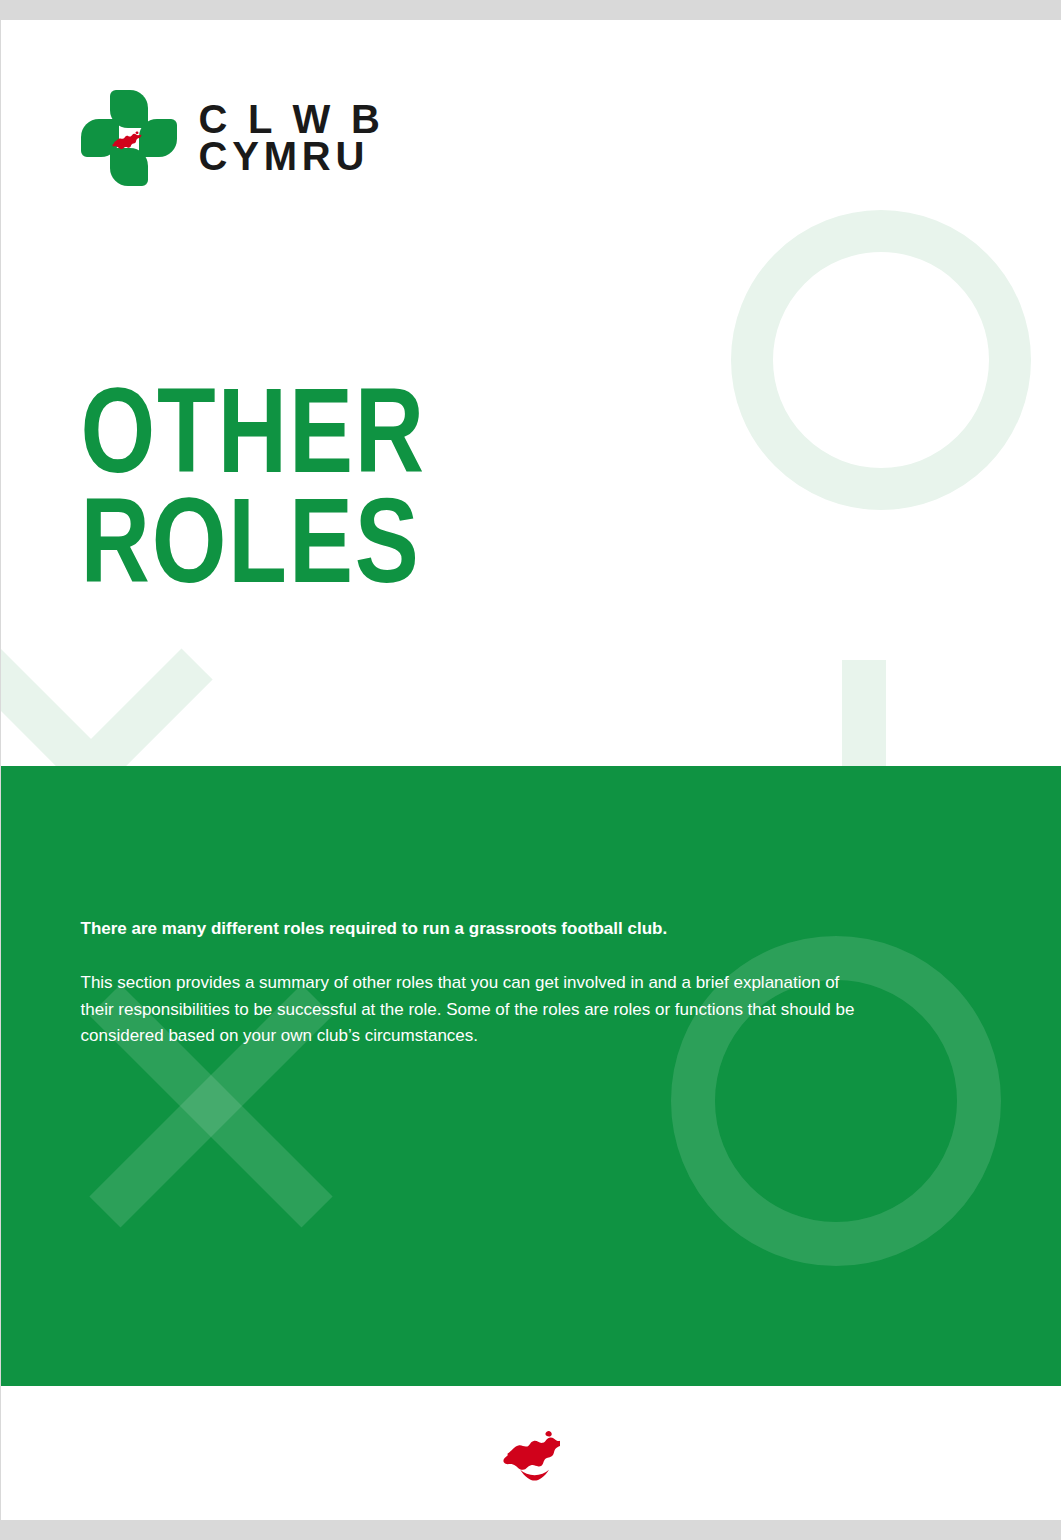C L W B CYMRU
Other Roles
There are many different roles required to run a grassroots football club.
This section provides a summary of other roles that you can get involved in and a brief explanation of their responsibilities to be successful at the role. Some of the roles are roles or functions that should be considered based on your own club’s circumstances.